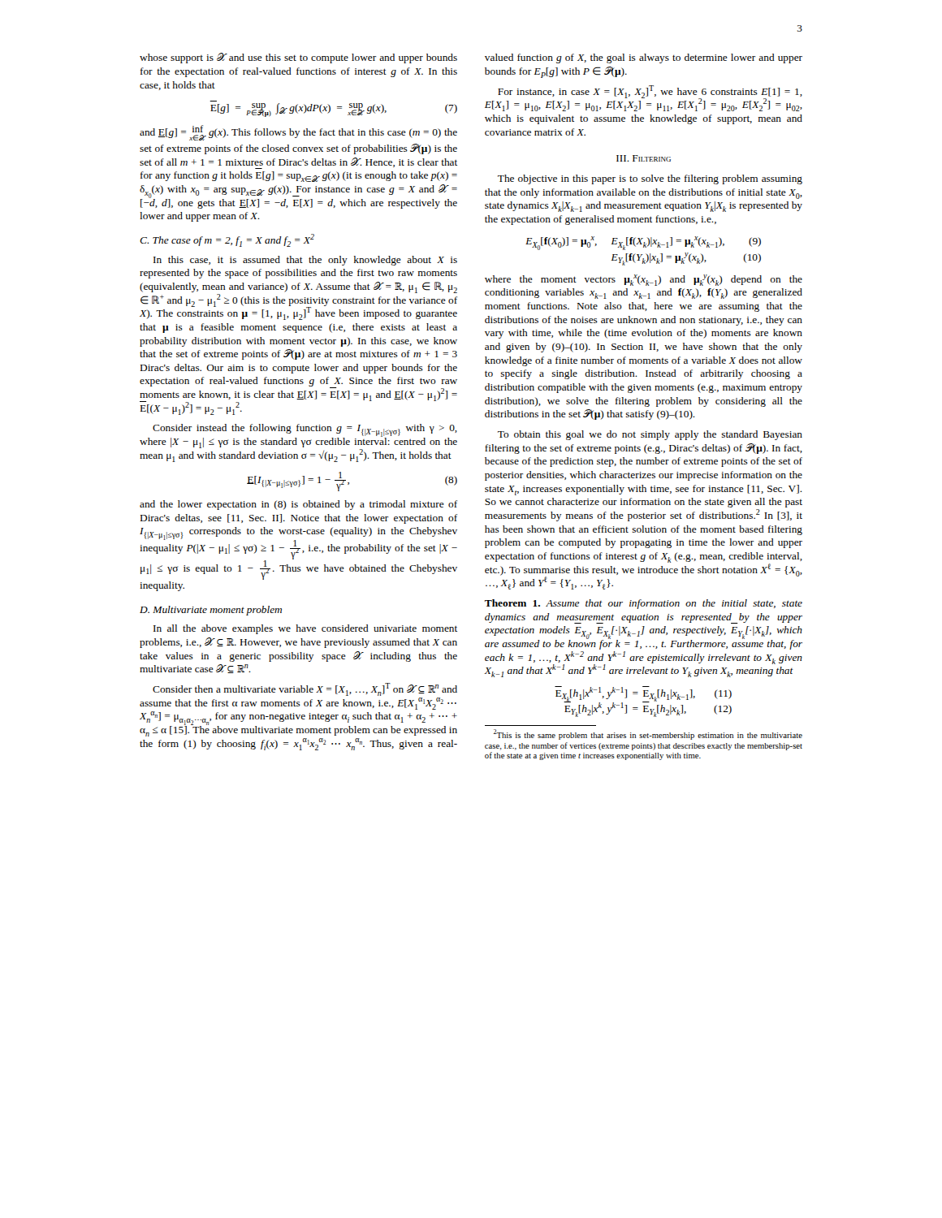3
whose support is 𝒳 and use this set to compute lower and upper bounds for the expectation of real-valued functions of interest g of X. In this case, it holds that
E[g] = sup P∈𝒫(μ) ∫𝒳 g(x)dP(x) = sup x∈𝒳 g(x), (7)
and E[g] = inf x∈𝒳 g(x). This follows by the fact that in this case (m = 0) the set of extreme points of the closed convex set of probabilities 𝒫(μ) is the set of all m + 1 = 1 mixtures of Dirac's deltas in 𝒳. Hence, it is clear that for any function g it holds E[g] = supx∈𝒳 g(x) (it is enough to take p(x) = δx0(x) with x0 = arg supx∈𝒳 g(x)). For instance in case g = X and 𝒳 = [−d, d], one gets that E[X] = −d, E[X] = d, which are respectively the lower and upper mean of X.
C. The case of m = 2, f1 = X and f2 = X2
In this case, it is assumed that the only knowledge about X is represented by the space of possibilities and the first two raw moments (equivalently, mean and variance) of X. Assume that 𝒳 = ℝ, μ1 ∈ ℝ, μ2 ∈ ℝ+ and μ2 − μ12 ≥ 0 (this is the positivity constraint for the variance of X). The constraints on μ = [1, μ1, μ2]T have been imposed to guarantee that μ is a feasible moment sequence (i.e, there exists at least a probability distribution with moment vector μ). In this case, we know that the set of extreme points of 𝒫(μ) are at most mixtures of m + 1 = 3 Dirac's deltas. Our aim is to compute lower and upper bounds for the expectation of real-valued functions g of X. Since the first two raw moments are known, it is clear that E[X] = E[X] = μ1 and E[(X − μ1)2] = E[(X − μ1)2] = μ2 − μ12.
Consider instead the following function g = I{|X−μ1|≤γσ} with γ > 0, where |X − μ1| ≤ γσ is the standard γσ credible interval: centred on the mean μ1 and with standard deviation σ = √(μ2 − μ12). Then, it holds that
E[I{|X−μ1|≤γσ}] = 1 − 1 γ2, (8)
and the lower expectation in (8) is obtained by a trimodal mixture of Dirac's deltas, see [11, Sec. II]. Notice that the lower expectation of I{|X−μ1|≤γσ} corresponds to the worst-case (equality) in the Chebyshev inequality P(|X − μ1| ≤ γσ) ≥ 1 − 1 γ2, i.e., the probability of the set |X − μ1| ≤ γσ is equal to 1 − 1 γ2. Thus we have obtained the Chebyshev inequality.
D. Multivariate moment problem
In all the above examples we have considered univariate moment problems, i.e., 𝒳 ⊆ ℝ. However, we have previously assumed that X can take values in a generic possibility space 𝒳 including thus the multivariate case 𝒳 ⊆ ℝn.
Consider then a multivariate variable X = [X1, …, Xn]T on 𝒳 ⊆ ℝn and assume that the first α raw moments of X are known, i.e., E[X1α1X2α2 ⋯ Xnαn] = μα1α2⋯αn, for any non-negative integer αi such that α1 + α2 + ⋯ + αn ≤ α [15]. The above multivariate moment problem can be expressed in the form (1) by choosing fi(x) = x1α1x2α2 ⋯ xnαn. Thus, given a real-valued function g of X, the goal is always to determine lower and upper bounds for EP[g] with P ∈ 𝒫(μ).
For instance, in case X = [X1, X2]T, we have 6 constraints E[1] = 1, E[X1] = μ10, E[X2] = μ01, E[X1X2] = μ11, E[X12] = μ20, E[X22] = μ02, which is equivalent to assume the knowledge of support, mean and covariance matrix of X.
III. Filtering
The objective in this paper is to solve the filtering problem assuming that the only information available on the distributions of initial state X0, state dynamics Xk|Xk−1 and measurement equation Yk|Xk is represented by the expectation of generalised moment functions, i.e.,
| E X 0 [ f ( X 0 )] = μ 0 x , | | E X k [ f ( X k )/ x k −1 ] = μ k x ( x k −1 ), | (9) |
| | | E Y k [ f ( Y k )/ x k ] = μ k y ( x k ), | (10) |
where the moment vectors μkx(xk−1) and μky(xk) depend on the conditioning variables xk−1 and xk−1 and f(Xk), f(Yk) are generalized moment functions. Note also that, here we are assuming that the distributions of the noises are unknown and non stationary, i.e., they can vary with time, while the (time evolution of the) moments are known and given by (9)–(10). In Section II, we have shown that the only knowledge of a finite number of moments of a variable X does not allow to specify a single distribution. Instead of arbitrarily choosing a distribution compatible with the given moments (e.g., maximum entropy distribution), we solve the filtering problem by considering all the distributions in the set 𝒫(μ) that satisfy (9)–(10).
To obtain this goal we do not simply apply the standard Bayesian filtering to the set of extreme points (e.g., Dirac's deltas) of 𝒫(μ). In fact, because of the prediction step, the number of extreme points of the set of posterior densities, which characterizes our imprecise information on the state Xt, increases exponentially with time, see for instance [11, Sec. V]. So we cannot characterize our information on the state given all the past measurements by means of the posterior set of distributions.2 In [3], it has been shown that an efficient solution of the moment based filtering problem can be computed by propagating in time the lower and upper expectation of functions of interest g of Xk (e.g., mean, credible interval, etc.). To summarise this result, we introduce the short notation Xℓ = {X0, …, Xℓ} and Yℓ = {Y1, …, Yℓ}.
Theorem 1. Assume that our information on the initial state, state dynamics and measurement equation is represented by the upper expectation models EX0, EXk[·|Xk−1] and, respectively, EYk[·|Xk], which are assumed to be known for k = 1, …, t. Furthermore, assume that, for each k = 1, …, t, Xk−2 and Yk−1 are epistemically irrelevant to Xk given Xk−1 and that Xk−1 and Yk−1 are irrelevant to Yk given Xk, meaning that
| E X k [ h 1 / x k −1 , y k −1 ] | = | E X k [ h 1 / x k −1 ], | (11) |
| E Y k [ h 2 / x k , y k −1 ] | = | E Y k [ h 2 / x k ], | (12) |
2This is the same problem that arises in set-membership estimation in the multivariate case, i.e., the number of vertices (extreme points) that describes exactly the membership-set of the state at a given time t increases exponentially with time.